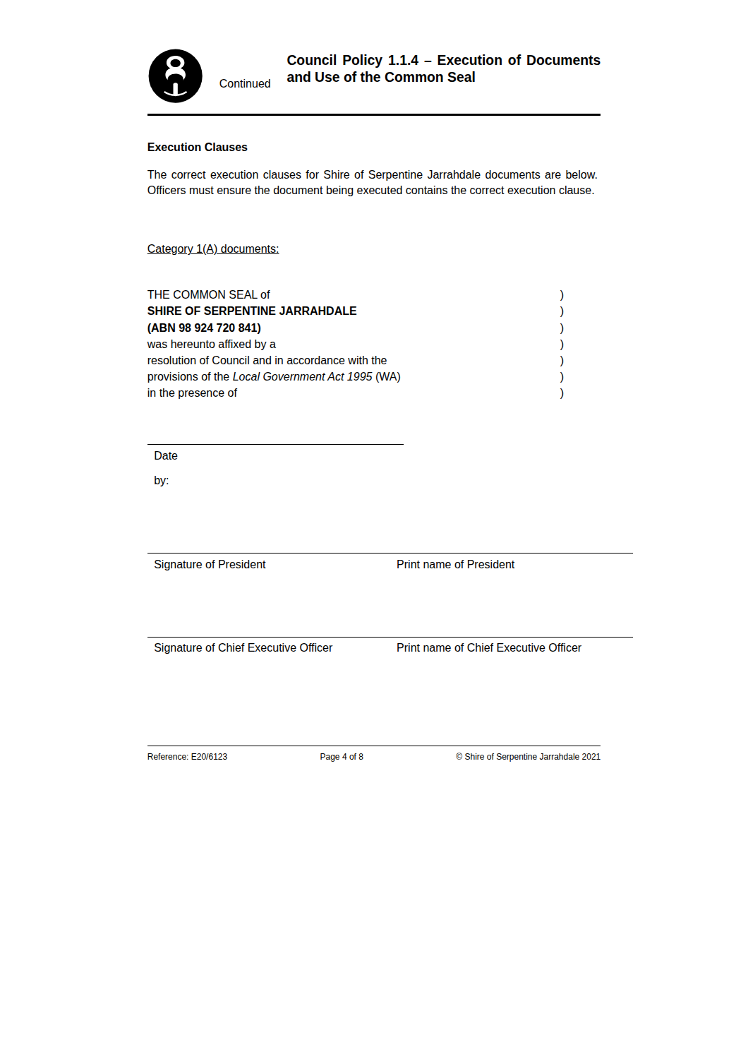Continued
Council Policy 1.1.4 – Execution of Documents and Use of the Common Seal
Execution Clauses
The correct execution clauses for Shire of Serpentine Jarrahdale documents are below. Officers must ensure the document being executed contains the correct execution clause.
Category 1(A) documents:
| THE COMMON SEAL of | ) |
| SHIRE OF SERPENTINE JARRAHDALE | ) |
| (ABN 98 924 720 841) | ) |
| was hereunto affixed by a | ) |
| resolution of Council and in accordance with the | ) |
| provisions of the Local Government Act 1995 (WA) | ) |
| in the presence of | ) |
Date
by:
| Signature of President | Print name of President |
| Signature of Chief Executive Officer | Print name of Chief Executive Officer |
Reference: E20/6123
Page 4 of 8
© Shire of Serpentine Jarrahdale 2021